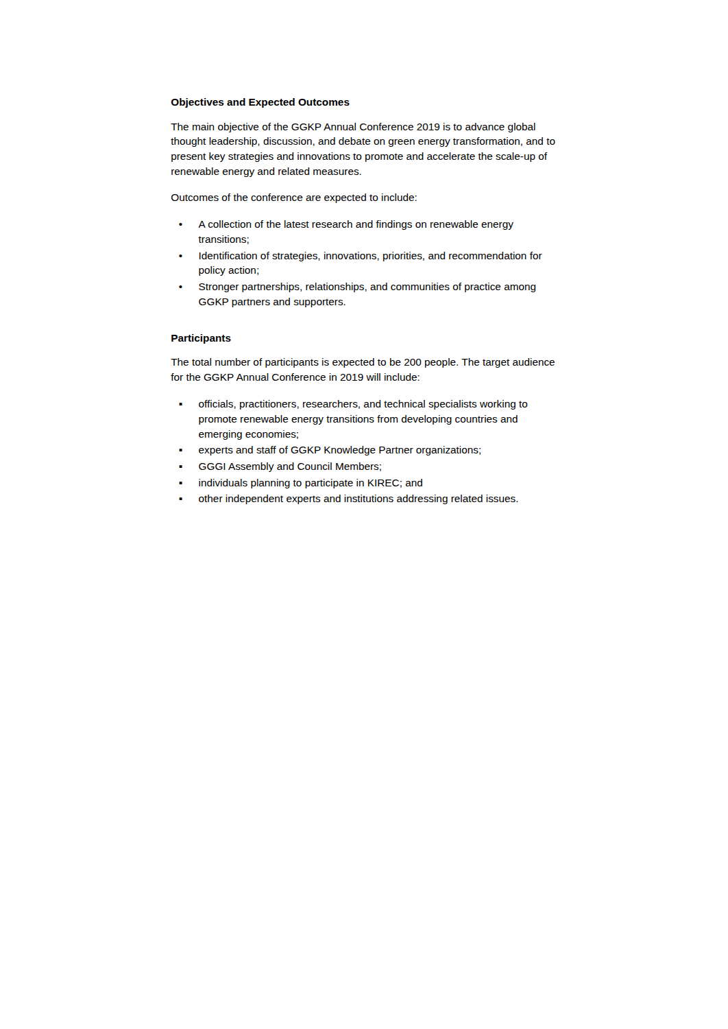Objectives and Expected Outcomes
The main objective of the GGKP Annual Conference 2019 is to advance global thought leadership, discussion, and debate on green energy transformation, and to present key strategies and innovations to promote and accelerate the scale-up of renewable energy and related measures.
Outcomes of the conference are expected to include:
A collection of the latest research and findings on renewable energy transitions;
Identification of strategies, innovations, priorities, and recommendation for policy action;
Stronger partnerships, relationships, and communities of practice among GGKP partners and supporters.
Participants
The total number of participants is expected to be 200 people. The target audience for the GGKP Annual Conference in 2019 will include:
officials, practitioners, researchers, and technical specialists working to promote renewable energy transitions from developing countries and emerging economies;
experts and staff of GGKP Knowledge Partner organizations;
GGGI Assembly and Council Members;
individuals planning to participate in KIREC; and
other independent experts and institutions addressing related issues.